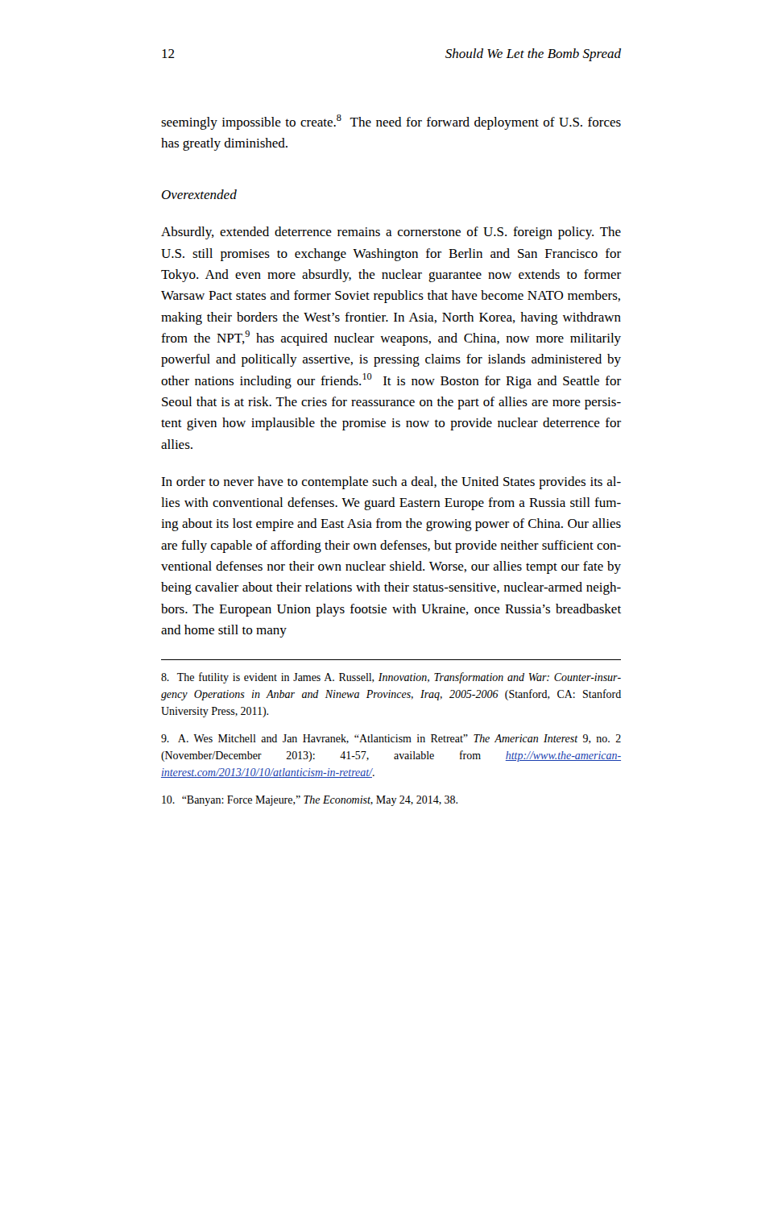12 Should We Let the Bomb Spread
seemingly impossible to create.8 The need for forward deployment of U.S. forces has greatly diminished.
Overextended
Absurdly, extended deterrence remains a cornerstone of U.S. foreign policy. The U.S. still promises to exchange Washington for Berlin and San Francisco for Tokyo. And even more absurdly, the nuclear guarantee now extends to former Warsaw Pact states and former Soviet republics that have become NATO members, making their borders the West’s frontier. In Asia, North Korea, having withdrawn from the NPT,9 has acquired nuclear weapons, and China, now more militarily powerful and politically assertive, is pressing claims for islands administered by other nations including our friends.10 It is now Boston for Riga and Seattle for Seoul that is at risk. The cries for reassurance on the part of allies are more persistent given how implausible the promise is now to provide nuclear deterrence for allies.
In order to never have to contemplate such a deal, the United States provides its allies with conventional defenses. We guard Eastern Europe from a Russia still fuming about its lost empire and East Asia from the growing power of China. Our allies are fully capable of affording their own defenses, but provide neither sufficient conventional defenses nor their own nuclear shield. Worse, our allies tempt our fate by being cavalier about their relations with their status-sensitive, nuclear-armed neighbors. The European Union plays footsie with Ukraine, once Russia’s breadbasket and home still to many
8. The futility is evident in James A. Russell, Innovation, Transformation and War: Counter-insurgency Operations in Anbar and Ninewa Provinces, Iraq, 2005-2006 (Stanford, CA: Stanford University Press, 2011).
9. A. Wes Mitchell and Jan Havranek, “Atlanticism in Retreat” The American Interest 9, no. 2 (November/December 2013): 41-57, available from http://www.the-american-interest.com/2013/10/10/atlanticism-in-retreat/.
10. “Banyan: Force Majeure,” The Economist, May 24, 2014, 38.